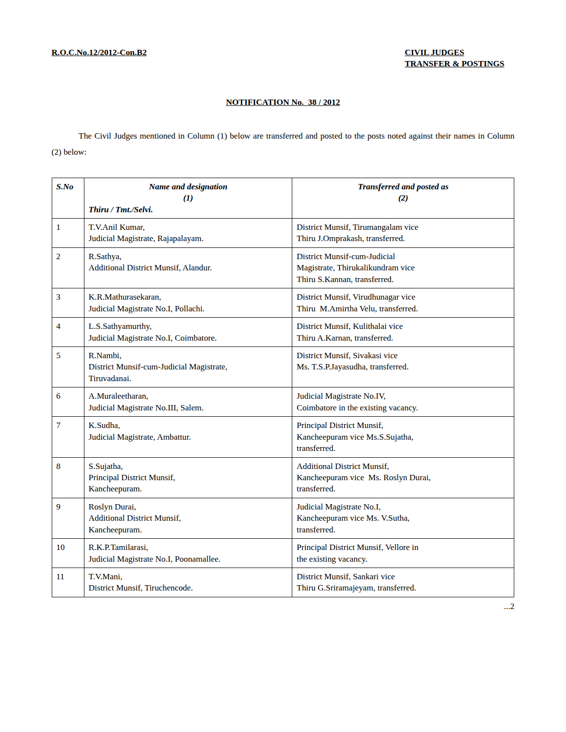R.O.C.No.12/2012-Con.B2
CIVIL JUDGES
TRANSFER & POSTINGS
NOTIFICATION No. 38 / 2012
The Civil Judges mentioned in Column (1) below are transferred and posted to the posts noted against their names in Column (2) below:
| S.No | Name and designation (1) Thiru / Tmt./Selvi. | Transferred and posted as (2) |
| --- | --- | --- |
| 1 | T.V.Anil Kumar, Judicial Magistrate, Rajapalayam. | District Munsif, Tirumangalam vice Thiru J.Omprakash, transferred. |
| 2 | R.Sathya, Additional District Munsif, Alandur. | District Munsif-cum-Judicial Magistrate, Thirukalikundram vice Thiru S.Kannan, transferred. |
| 3 | K.R.Mathurasekaran, Judicial Magistrate No.I, Pollachi. | District Munsif, Virudhunagar vice Thiru M.Amirtha Velu, transferred. |
| 4 | L.S.Sathyamurthy, Judicial Magistrate No.I, Coimbatore. | District Munsif, Kulithalai vice Thiru A.Karnan, transferred. |
| 5 | R.Nambi, District Munsif-cum-Judicial Magistrate, Tiruvadanai. | District Munsif, Sivakasi vice Ms. T.S.P.Jayasudha, transferred. |
| 6 | A.Muraleetharan, Judicial Magistrate No.III, Salem. | Judicial Magistrate No.IV, Coimbatore in the existing vacancy. |
| 7 | K.Sudha, Judicial Magistrate, Ambattur. | Principal District Munsif, Kancheepuram vice Ms.S.Sujatha, transferred. |
| 8 | S.Sujatha, Principal District Munsif, Kancheepuram. | Additional District Munsif, Kancheepuram vice Ms. Roslyn Durai, transferred. |
| 9 | Roslyn Durai, Additional District Munsif, Kancheepuram. | Judicial Magistrate No.I, Kancheepuram vice Ms. V.Sutha, transferred. |
| 10 | R.K.P.Tamilarasi, Judicial Magistrate No.I, Poonamallee. | Principal District Munsif, Vellore in the existing vacancy. |
| 11 | T.V.Mani, District Munsif, Tiruchencode. | District Munsif, Sankari vice Thiru G.Sriramajeyam, transferred. |
...2